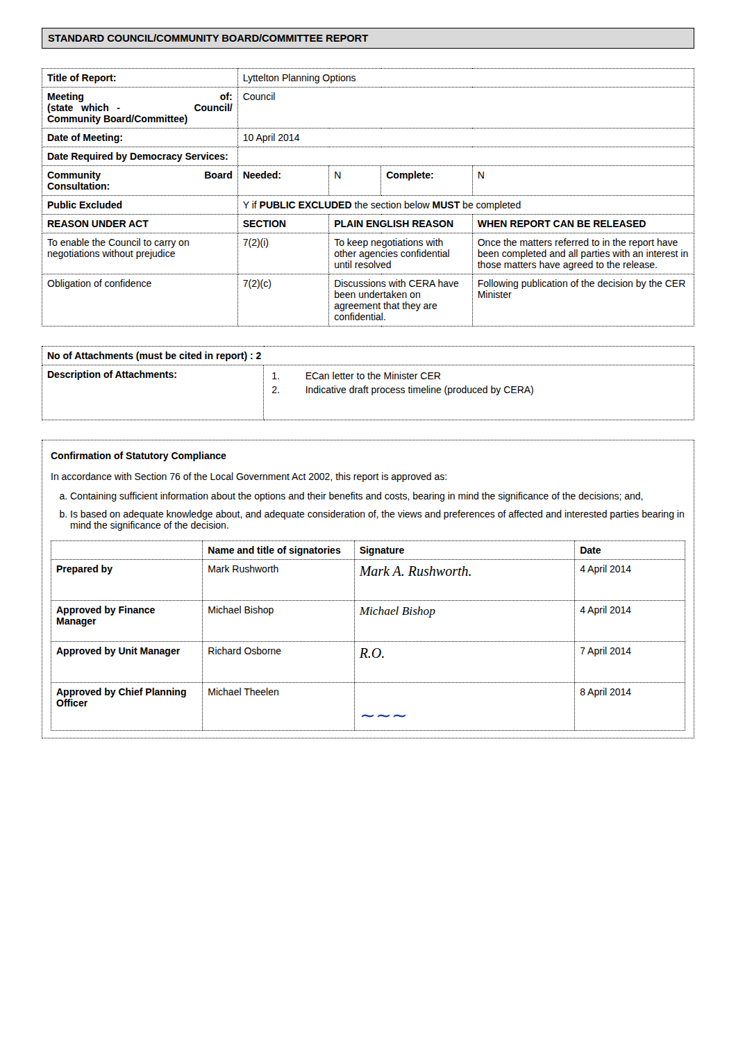STANDARD COUNCIL/COMMUNITY BOARD/COMMITTEE REPORT
| Title of Report: | Lyttelton Planning Options |
| Meeting of: (state which - Council/ Community Board/Committee) | Council |
| Date of Meeting: | 10 April 2014 |
| Date Required by Democracy Services: | |
| Community Board Consultation: | Needed: | N | Complete: | N |
| Public Excluded | Y if PUBLIC EXCLUDED the section below MUST be completed |
| REASON UNDER ACT | SECTION | PLAIN ENGLISH REASON | WHEN REPORT CAN BE RELEASED |
| To enable the Council to carry on negotiations without prejudice | 7(2)(i) | To keep negotiations with other agencies confidential until resolved | Once the matters referred to in the report have been completed and all parties with an interest in those matters have agreed to the release. |
| Obligation of confidence | 7(2)(c) | Discussions with CERA have been undertaken on agreement that they are confidential. | Following publication of the decision by the CER Minister |
| No of Attachments (must be cited in report) : 2 |
| Description of Attachments: | / 1. / ECan letter to the Minister CER / / 2. / Indicative draft process timeline (produced by CERA) / |
Confirmation of Statutory Compliance
In accordance with Section 76 of the Local Government Act 2002, this report is approved as:
Containing sufficient information about the options and their benefits and costs, bearing in mind the significance of the decisions; and,
Is based on adequate knowledge about, and adequate consideration of, the views and preferences of affected and interested parties bearing in mind the significance of the decision.
| | Name and title of signatories | Signature | Date |
| --- | --- | --- | --- |
| Prepared by | Mark Rushworth | Mark A. Rushworth. | 4 April 2014 |
| Approved by Finance Manager | Michael Bishop | Michael Bishop | 4 April 2014 |
| Approved by Unit Manager | Richard Osborne | R.O. | 7 April 2014 |
| Approved by Chief Planning Officer | Michael Theelen | ∼∼∼ | 8 April 2014 |